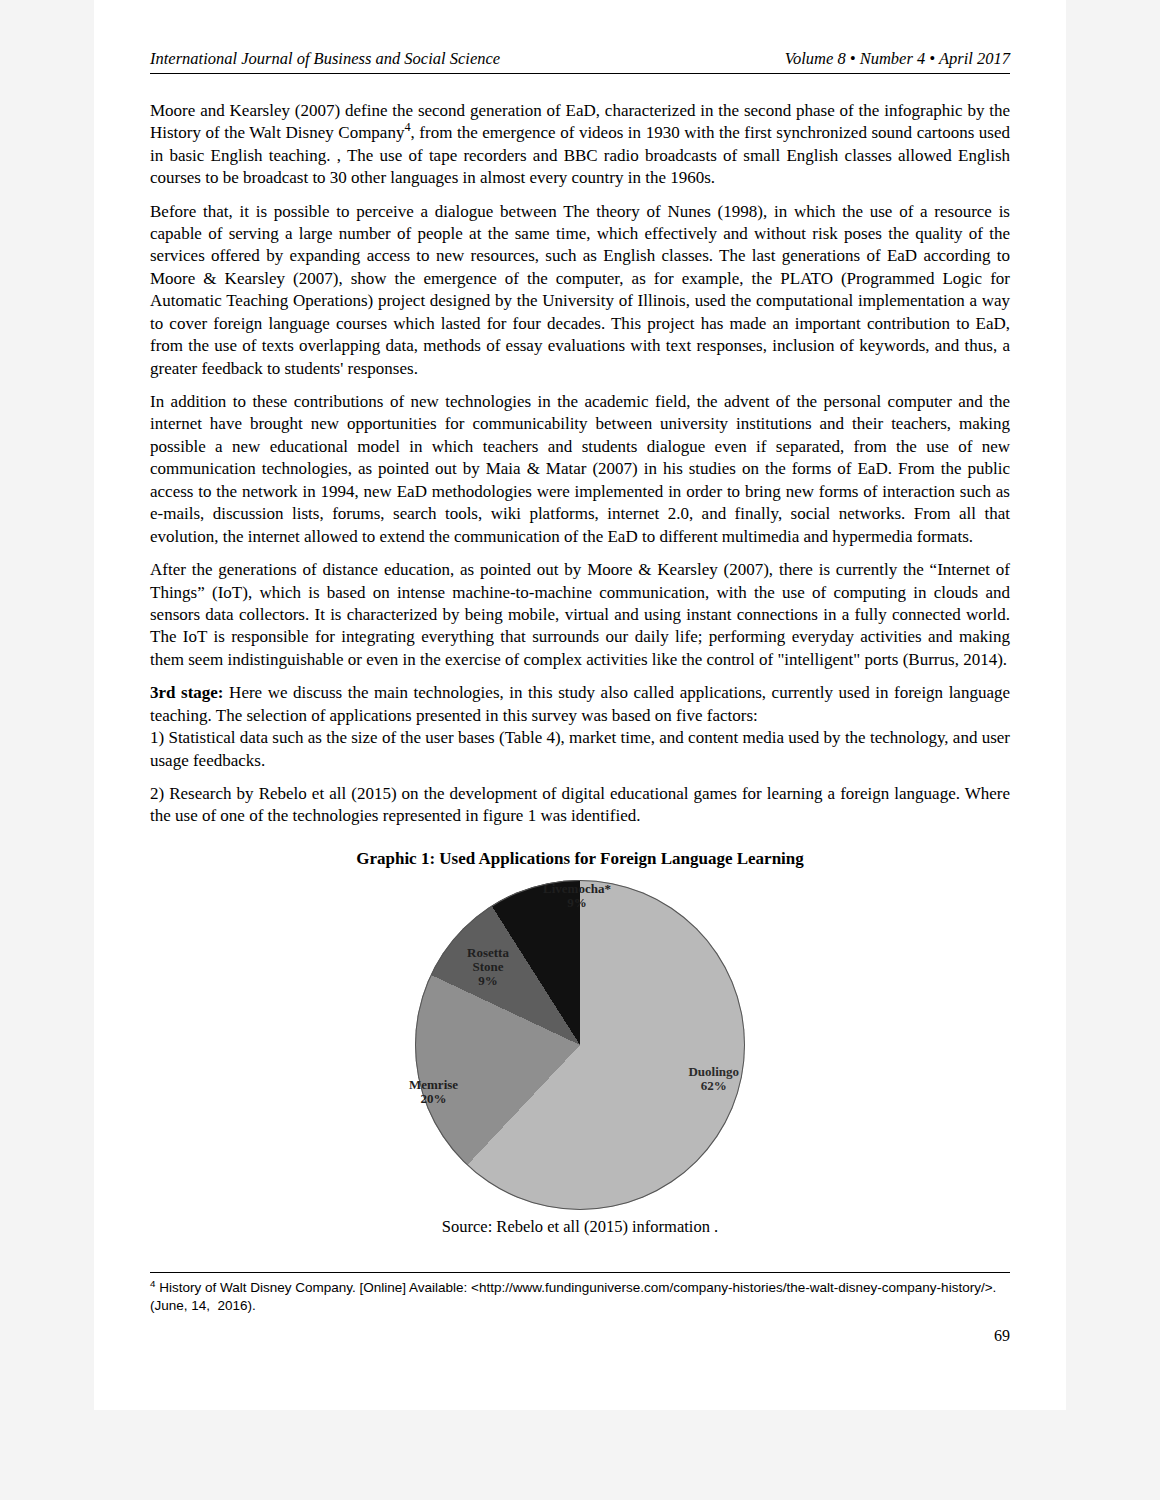International Journal of Business and Social Science
Volume 8 • Number 4 • April 2017
Moore and Kearsley (2007) define the second generation of EaD, characterized in the second phase of the infographic by the History of the Walt Disney Company4, from the emergence of videos in 1930 with the first synchronized sound cartoons used in basic English teaching. , The use of tape recorders and BBC radio broadcasts of small English classes allowed English courses to be broadcast to 30 other languages in almost every country in the 1960s.
Before that, it is possible to perceive a dialogue between The theory of Nunes (1998), in which the use of a resource is capable of serving a large number of people at the same time, which effectively and without risk poses the quality of the services offered by expanding access to new resources, such as English classes. The last generations of EaD according to Moore & Kearsley (2007), show the emergence of the computer, as for example, the PLATO (Programmed Logic for Automatic Teaching Operations) project designed by the University of Illinois, used the computational implementation a way to cover foreign language courses which lasted for four decades. This project has made an important contribution to EaD, from the use of texts overlapping data, methods of essay evaluations with text responses, inclusion of keywords, and thus, a greater feedback to students' responses.
In addition to these contributions of new technologies in the academic field, the advent of the personal computer and the internet have brought new opportunities for communicability between university institutions and their teachers, making possible a new educational model in which teachers and students dialogue even if separated, from the use of new communication technologies, as pointed out by Maia & Matar (2007) in his studies on the forms of EaD. From the public access to the network in 1994, new EaD methodologies were implemented in order to bring new forms of interaction such as e-mails, discussion lists, forums, search tools, wiki platforms, internet 2.0, and finally, social networks. From all that evolution, the internet allowed to extend the communication of the EaD to different multimedia and hypermedia formats.
After the generations of distance education, as pointed out by Moore & Kearsley (2007), there is currently the “Internet of Things” (IoT), which is based on intense machine-to-machine communication, with the use of computing in clouds and sensors data collectors. It is characterized by being mobile, virtual and using instant connections in a fully connected world. The IoT is responsible for integrating everything that surrounds our daily life; performing everyday activities and making them seem indistinguishable or even in the exercise of complex activities like the control of "intelligent" ports (Burrus, 2014).
3rd stage: Here we discuss the main technologies, in this study also called applications, currently used in foreign language teaching. The selection of applications presented in this survey was based on five factors:
1) Statistical data such as the size of the user bases (Table 4), market time, and content media used by the technology, and user usage feedbacks.
2) Research by Rebelo et all (2015) on the development of digital educational games for learning a foreign language. Where the use of one of the technologies represented in figure 1 was identified.
Graphic 1: Used Applications for Foreign Language Learning
Livemocha*
9% Rosetta
Stone
9% Memrise
20% Duolingo
62%
Source: Rebelo et all (2015) information .
4 History of Walt Disney Company. [Online] Available: <http://www.fundinguniverse.com/company-histories/the-walt-disney-company-history/>. (June, 14, 2016).
69